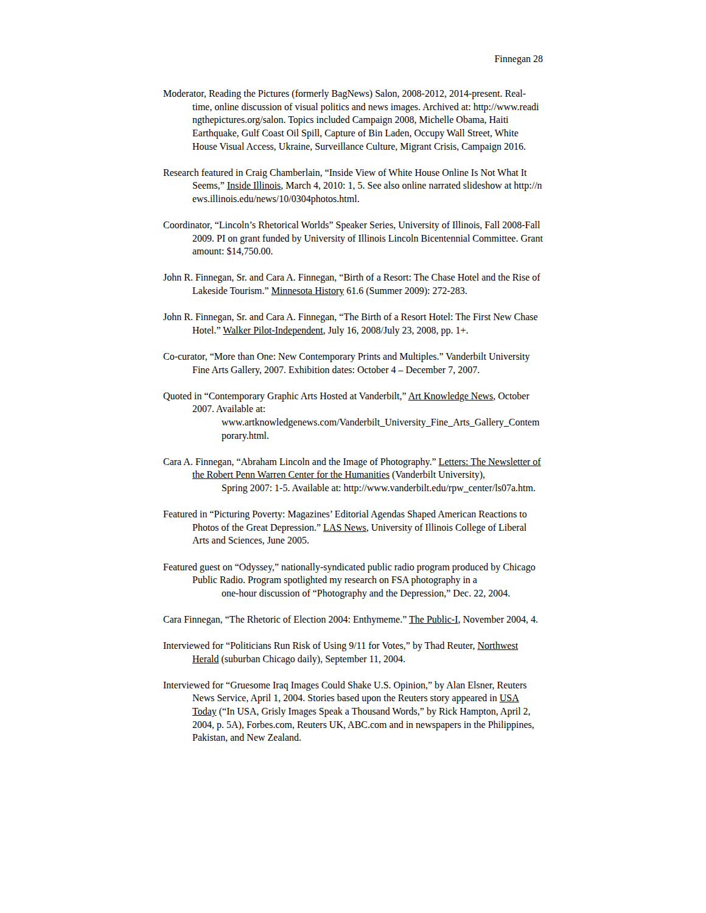Finnegan 28
Moderator, Reading the Pictures (formerly BagNews) Salon, 2008-2012, 2014-present. Real-time, online discussion of visual politics and news images. Archived at: http://www.readingthepictures.org/salon. Topics included Campaign 2008, Michelle Obama, Haiti Earthquake, Gulf Coast Oil Spill, Capture of Bin Laden, Occupy Wall Street, White House Visual Access, Ukraine, Surveillance Culture, Migrant Crisis, Campaign 2016.
Research featured in Craig Chamberlain, “Inside View of White House Online Is Not What It Seems,” Inside Illinois, March 4, 2010: 1, 5. See also online narrated slideshow at http://news.illinois.edu/news/10/0304photos.html.
Coordinator, “Lincoln’s Rhetorical Worlds” Speaker Series, University of Illinois, Fall 2008-Fall 2009. PI on grant funded by University of Illinois Lincoln Bicentennial Committee. Grant amount: $14,750.00.
John R. Finnegan, Sr. and Cara A. Finnegan, “Birth of a Resort: The Chase Hotel and the Rise of Lakeside Tourism.” Minnesota History 61.6 (Summer 2009): 272-283.
John R. Finnegan, Sr. and Cara A. Finnegan, “The Birth of a Resort Hotel: The First New Chase Hotel.” Walker Pilot-Independent, July 16, 2008/July 23, 2008, pp. 1+.
Co-curator, “More than One: New Contemporary Prints and Multiples.” Vanderbilt University Fine Arts Gallery, 2007. Exhibition dates: October 4 – December 7, 2007.
Quoted in “Contemporary Graphic Arts Hosted at Vanderbilt,” Art Knowledge News, October 2007. Available at:
www.artknowledgenews.com/Vanderbilt_University_Fine_Arts_Gallery_Contemporary.html.
Cara A. Finnegan, “Abraham Lincoln and the Image of Photography.” Letters: The Newsletter of the Robert Penn Warren Center for the Humanities (Vanderbilt University),
Spring 2007: 1-5. Available at: http://www.vanderbilt.edu/rpw_center/ls07a.htm.
Featured in “Picturing Poverty: Magazines’ Editorial Agendas Shaped American Reactions to Photos of the Great Depression.” LAS News, University of Illinois College of Liberal Arts and Sciences, June 2005.
Featured guest on “Odyssey,” nationally-syndicated public radio program produced by Chicago Public Radio. Program spotlighted my research on FSA photography in a
one-hour discussion of “Photography and the Depression,” Dec. 22, 2004.
Cara Finnegan, “The Rhetoric of Election 2004: Enthymeme.” The Public-I, November 2004, 4.
Interviewed for “Politicians Run Risk of Using 9/11 for Votes,” by Thad Reuter, Northwest Herald (suburban Chicago daily), September 11, 2004.
Interviewed for “Gruesome Iraq Images Could Shake U.S. Opinion,” by Alan Elsner, Reuters News Service, April 1, 2004. Stories based upon the Reuters story appeared in USA Today (“In USA, Grisly Images Speak a Thousand Words,” by Rick Hampton, April 2, 2004, p. 5A), Forbes.com, Reuters UK, ABC.com and in newspapers in the Philippines, Pakistan, and New Zealand.